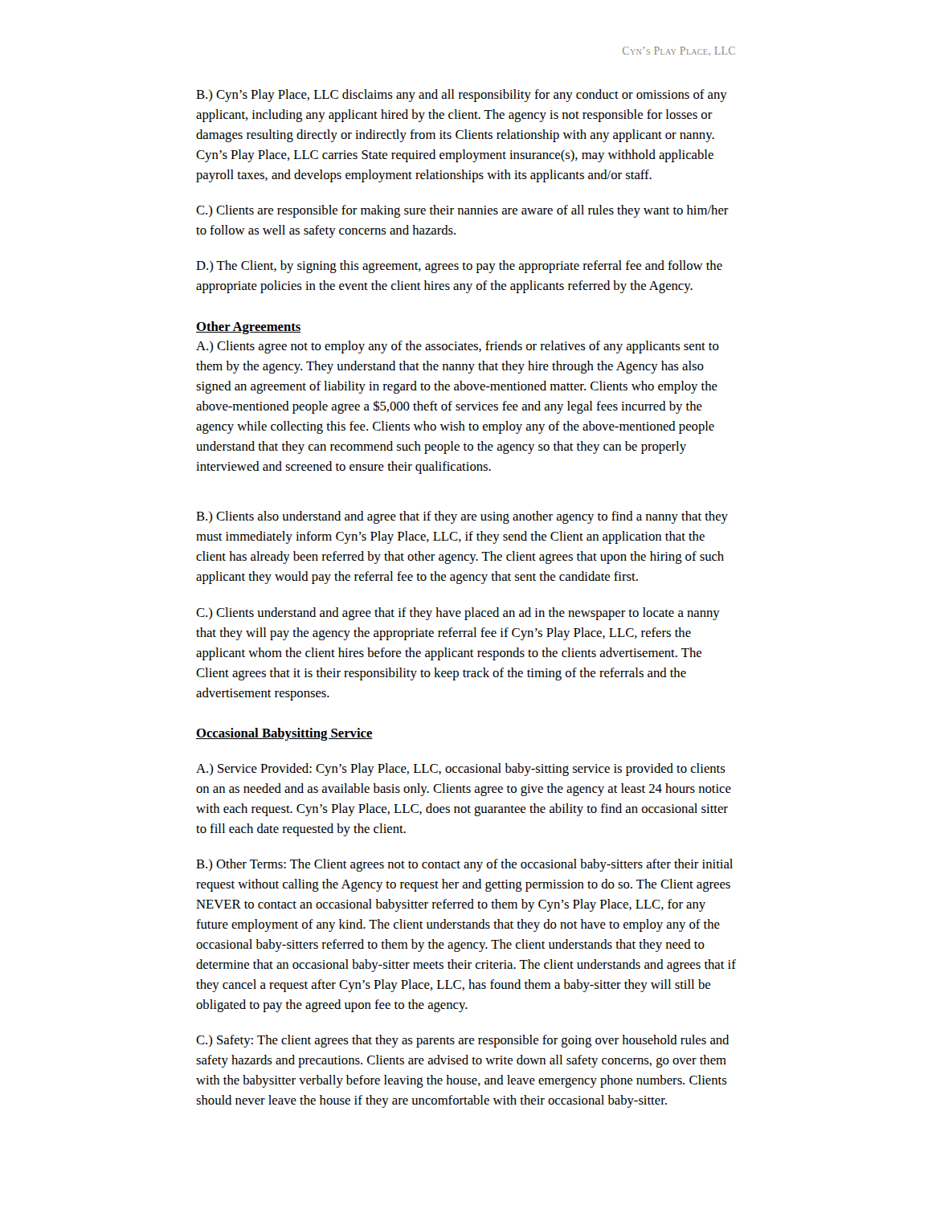Cyn’s Play Place, LLC
B.) Cyn’s Play Place, LLC disclaims any and all responsibility for any conduct or omissions of any applicant, including any applicant hired by the client. The agency is not responsible for losses or damages resulting directly or indirectly from its Clients relationship with any applicant or nanny. Cyn’s Play Place, LLC carries State required employment insurance(s), may withhold applicable payroll taxes, and develops employment relationships with its applicants and/or staff.
C.) Clients are responsible for making sure their nannies are aware of all rules they want to him/her to follow as well as safety concerns and hazards.
D.) The Client, by signing this agreement, agrees to pay the appropriate referral fee and follow the appropriate policies in the event the client hires any of the applicants referred by the Agency.
Other Agreements
A.) Clients agree not to employ any of the associates, friends or relatives of any applicants sent to them by the agency. They understand that the nanny that they hire through the Agency has also signed an agreement of liability in regard to the above-mentioned matter. Clients who employ the above-mentioned people agree a $5,000 theft of services fee and any legal fees incurred by the agency while collecting this fee. Clients who wish to employ any of the above-mentioned people understand that they can recommend such people to the agency so that they can be properly interviewed and screened to ensure their qualifications.
B.) Clients also understand and agree that if they are using another agency to find a nanny that they must immediately inform Cyn’s Play Place, LLC, if they send the Client an application that the client has already been referred by that other agency. The client agrees that upon the hiring of such applicant they would pay the referral fee to the agency that sent the candidate first.
C.) Clients understand and agree that if they have placed an ad in the newspaper to locate a nanny that they will pay the agency the appropriate referral fee if Cyn’s Play Place, LLC, refers the applicant whom the client hires before the applicant responds to the clients advertisement. The Client agrees that it is their responsibility to keep track of the timing of the referrals and the advertisement responses.
Occasional Babysitting Service
A.) Service Provided: Cyn’s Play Place, LLC, occasional baby-sitting service is provided to clients on an as needed and as available basis only. Clients agree to give the agency at least 24 hours notice with each request. Cyn’s Play Place, LLC, does not guarantee the ability to find an occasional sitter to fill each date requested by the client.
B.) Other Terms: The Client agrees not to contact any of the occasional baby-sitters after their initial request without calling the Agency to request her and getting permission to do so. The Client agrees NEVER to contact an occasional babysitter referred to them by Cyn’s Play Place, LLC, for any future employment of any kind. The client understands that they do not have to employ any of the occasional baby-sitters referred to them by the agency. The client understands that they need to determine that an occasional baby-sitter meets their criteria. The client understands and agrees that if they cancel a request after Cyn’s Play Place, LLC, has found them a baby-sitter they will still be obligated to pay the agreed upon fee to the agency.
C.) Safety: The client agrees that they as parents are responsible for going over household rules and safety hazards and precautions. Clients are advised to write down all safety concerns, go over them with the babysitter verbally before leaving the house, and leave emergency phone numbers. Clients should never leave the house if they are uncomfortable with their occasional baby-sitter.